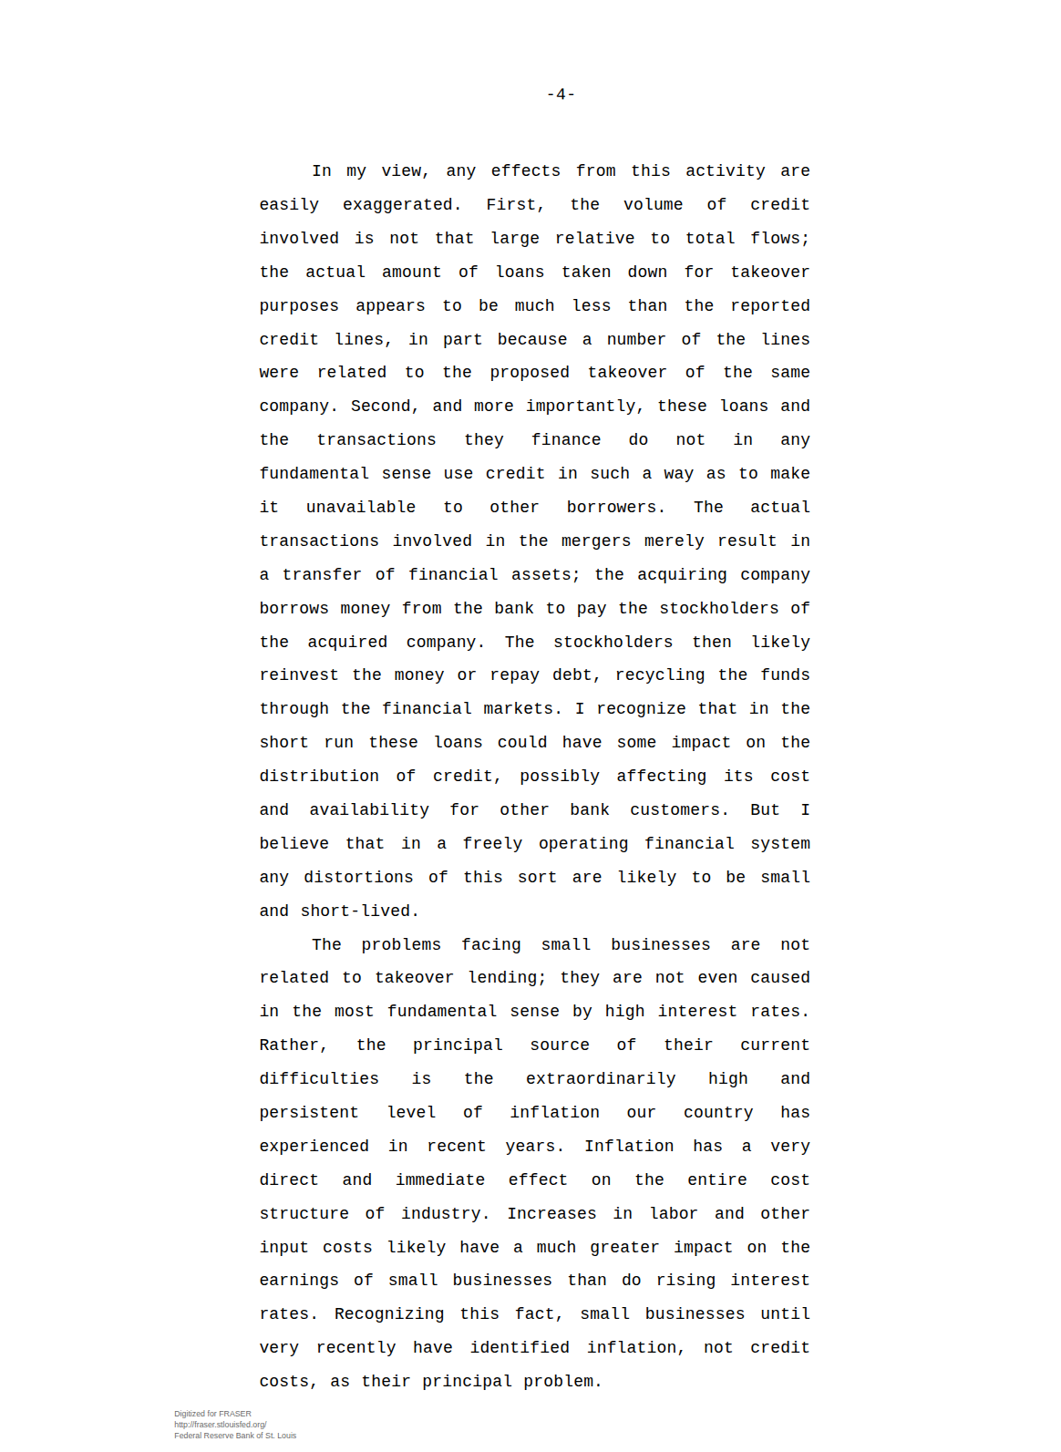-4-
In my view, any effects from this activity are easily exaggerated. First, the volume of credit involved is not that large relative to total flows; the actual amount of loans taken down for takeover purposes appears to be much less than the reported credit lines, in part because a number of the lines were related to the proposed takeover of the same company. Second, and more importantly, these loans and the transactions they finance do not in any fundamental sense use credit in such a way as to make it unavailable to other borrowers. The actual transactions involved in the mergers merely result in a transfer of financial assets; the acquiring company borrows money from the bank to pay the stockholders of the acquired company. The stockholders then likely reinvest the money or repay debt, recycling the funds through the financial markets. I recognize that in the short run these loans could have some impact on the distribution of credit, possibly affecting its cost and availability for other bank customers. But I believe that in a freely operating financial system any distortions of this sort are likely to be small and short-lived.
The problems facing small businesses are not related to takeover lending; they are not even caused in the most fundamental sense by high interest rates. Rather, the principal source of their current difficulties is the extraordinarily high and persistent level of inflation our country has experienced in recent years. Inflation has a very direct and immediate effect on the entire cost structure of industry. Increases in labor and other input costs likely have a much greater impact on the earnings of small businesses than do rising interest rates. Recognizing this fact, small businesses until very recently have identified inflation, not credit costs, as their principal problem.
Digitized for FRASER
http://fraser.stlouisfed.org/
Federal Reserve Bank of St. Louis